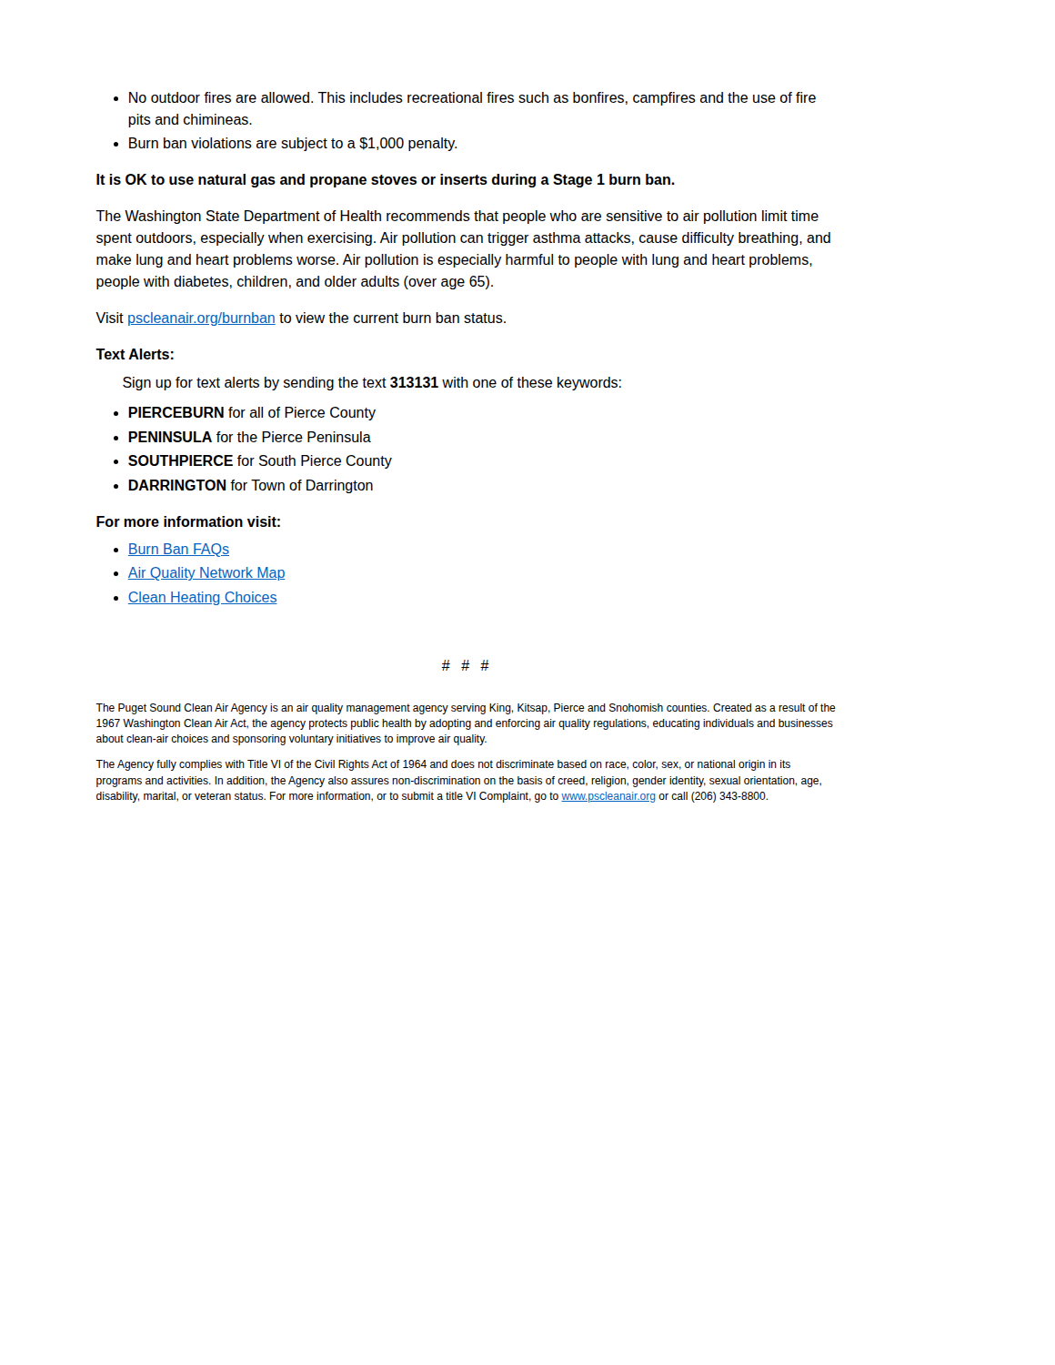No outdoor fires are allowed. This includes recreational fires such as bonfires, campfires and the use of fire pits and chimineas.
Burn ban violations are subject to a $1,000 penalty.
It is OK to use natural gas and propane stoves or inserts during a Stage 1 burn ban.
The Washington State Department of Health recommends that people who are sensitive to air pollution limit time spent outdoors, especially when exercising. Air pollution can trigger asthma attacks, cause difficulty breathing, and make lung and heart problems worse. Air pollution is especially harmful to people with lung and heart problems, people with diabetes, children, and older adults (over age 65).
Visit pscleanair.org/burnban to view the current burn ban status.
Text Alerts:
Sign up for text alerts by sending the text 313131 with one of these keywords:
PIERCEBURN for all of Pierce County
PENINSULA for the Pierce Peninsula
SOUTHPIERCE for South Pierce County
DARRINGTON for Town of Darrington
For more information visit:
Burn Ban FAQs
Air Quality Network Map
Clean Heating Choices
# # #
The Puget Sound Clean Air Agency is an air quality management agency serving King, Kitsap, Pierce and Snohomish counties. Created as a result of the 1967 Washington Clean Air Act, the agency protects public health by adopting and enforcing air quality regulations, educating individuals and businesses about clean-air choices and sponsoring voluntary initiatives to improve air quality.
The Agency fully complies with Title VI of the Civil Rights Act of 1964 and does not discriminate based on race, color, sex, or national origin in its programs and activities. In addition, the Agency also assures non-discrimination on the basis of creed, religion, gender identity, sexual orientation, age, disability, marital, or veteran status. For more information, or to submit a title VI Complaint, go to www.pscleanair.org or call (206) 343-8800.